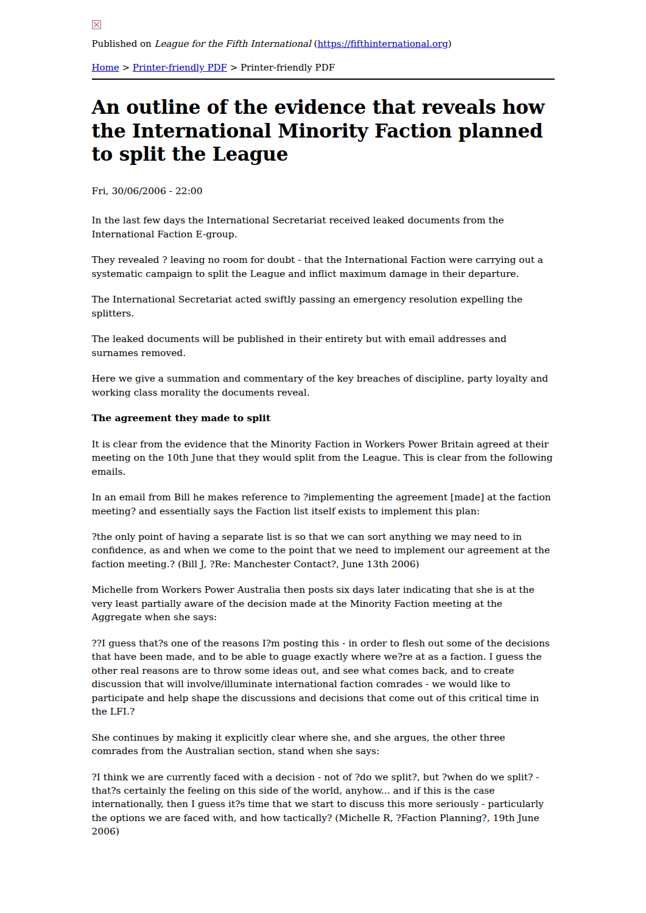Published on League for the Fifth International (https://fifthinternational.org)
Home > Printer-friendly PDF > Printer-friendly PDF
An outline of the evidence that reveals how the International Minority Faction planned to split the League
Fri, 30/06/2006 - 22:00
In the last few days the International Secretariat received leaked documents from the International Faction E-group.
They revealed ? leaving no room for doubt - that the International Faction were carrying out a systematic campaign to split the League and inflict maximum damage in their departure.
The International Secretariat acted swiftly passing an emergency resolution expelling the splitters.
The leaked documents will be published in their entirety but with email addresses and surnames removed.
Here we give a summation and commentary of the key breaches of discipline, party loyalty and working class morality the documents reveal.
The agreement they made to split
It is clear from the evidence that the Minority Faction in Workers Power Britain agreed at their meeting on the 10th June that they would split from the League. This is clear from the following emails.
In an email from Bill he makes reference to ?implementing the agreement [made] at the faction meeting? and essentially says the Faction list itself exists to implement this plan:
?the only point of having a separate list is so that we can sort anything we may need to in confidence, as and when we come to the point that we need to implement our agreement at the faction meeting.? (Bill J, ?Re: Manchester Contact?, June 13th 2006)
Michelle from Workers Power Australia then posts six days later indicating that she is at the very least partially aware of the decision made at the Minority Faction meeting at the Aggregate when she says:
??I guess that?s one of the reasons I?m posting this - in order to flesh out some of the decisions that have been made, and to be able to guage exactly where we?re at as a faction. I guess the other real reasons are to throw some ideas out, and see what comes back, and to create discussion that will involve/illuminate international faction comrades - we would like to participate and help shape the discussions and decisions that come out of this critical time in the LFI.?
She continues by making it explicitly clear where she, and she argues, the other three comrades from the Australian section, stand when she says:
?I think we are currently faced with a decision - not of ?do we split?, but ?when do we split? - that?s certainly the feeling on this side of the world, anyhow... and if this is the case internationally, then I guess it?s time that we start to discuss this more seriously - particularly the options we are faced with, and how tactically? (Michelle R, ?Faction Planning?, 19th June 2006)